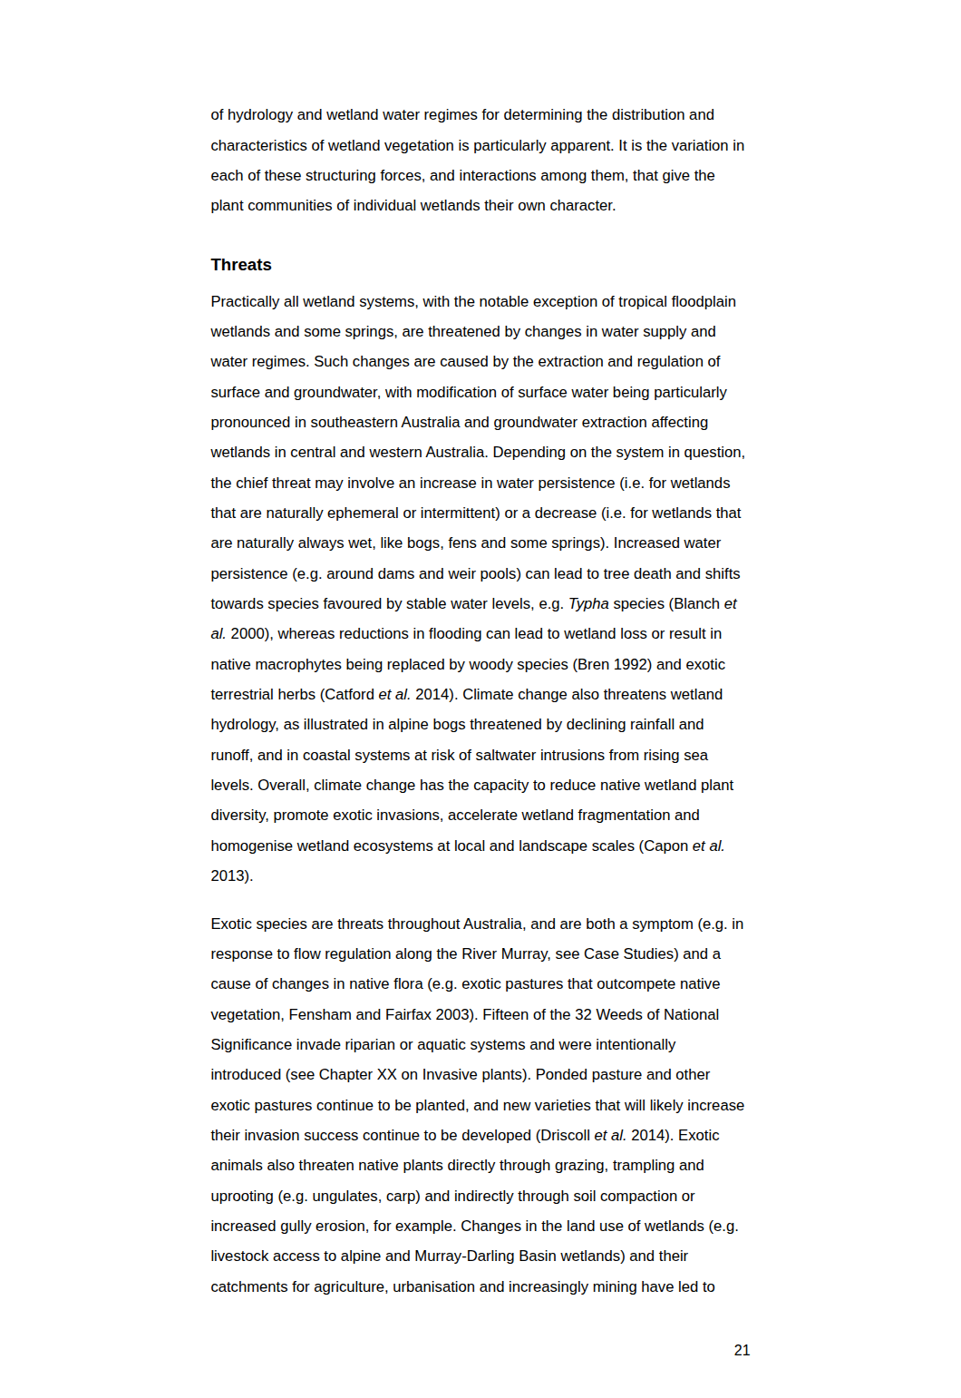of hydrology and wetland water regimes for determining the distribution and characteristics of wetland vegetation is particularly apparent. It is the variation in each of these structuring forces, and interactions among them, that give the plant communities of individual wetlands their own character.
Threats
Practically all wetland systems, with the notable exception of tropical floodplain wetlands and some springs, are threatened by changes in water supply and water regimes. Such changes are caused by the extraction and regulation of surface and groundwater, with modification of surface water being particularly pronounced in southeastern Australia and groundwater extraction affecting wetlands in central and western Australia. Depending on the system in question, the chief threat may involve an increase in water persistence (i.e. for wetlands that are naturally ephemeral or intermittent) or a decrease (i.e. for wetlands that are naturally always wet, like bogs, fens and some springs). Increased water persistence (e.g. around dams and weir pools) can lead to tree death and shifts towards species favoured by stable water levels, e.g. Typha species (Blanch et al. 2000), whereas reductions in flooding can lead to wetland loss or result in native macrophytes being replaced by woody species (Bren 1992) and exotic terrestrial herbs (Catford et al. 2014). Climate change also threatens wetland hydrology, as illustrated in alpine bogs threatened by declining rainfall and runoff, and in coastal systems at risk of saltwater intrusions from rising sea levels. Overall, climate change has the capacity to reduce native wetland plant diversity, promote exotic invasions, accelerate wetland fragmentation and homogenise wetland ecosystems at local and landscape scales (Capon et al. 2013).
Exotic species are threats throughout Australia, and are both a symptom (e.g. in response to flow regulation along the River Murray, see Case Studies) and a cause of changes in native flora (e.g. exotic pastures that outcompete native vegetation, Fensham and Fairfax 2003). Fifteen of the 32 Weeds of National Significance invade riparian or aquatic systems and were intentionally introduced (see Chapter XX on Invasive plants). Ponded pasture and other exotic pastures continue to be planted, and new varieties that will likely increase their invasion success continue to be developed (Driscoll et al. 2014). Exotic animals also threaten native plants directly through grazing, trampling and uprooting (e.g. ungulates, carp) and indirectly through soil compaction or increased gully erosion, for example. Changes in the land use of wetlands (e.g. livestock access to alpine and Murray-Darling Basin wetlands) and their catchments for agriculture, urbanisation and increasingly mining have led to
21